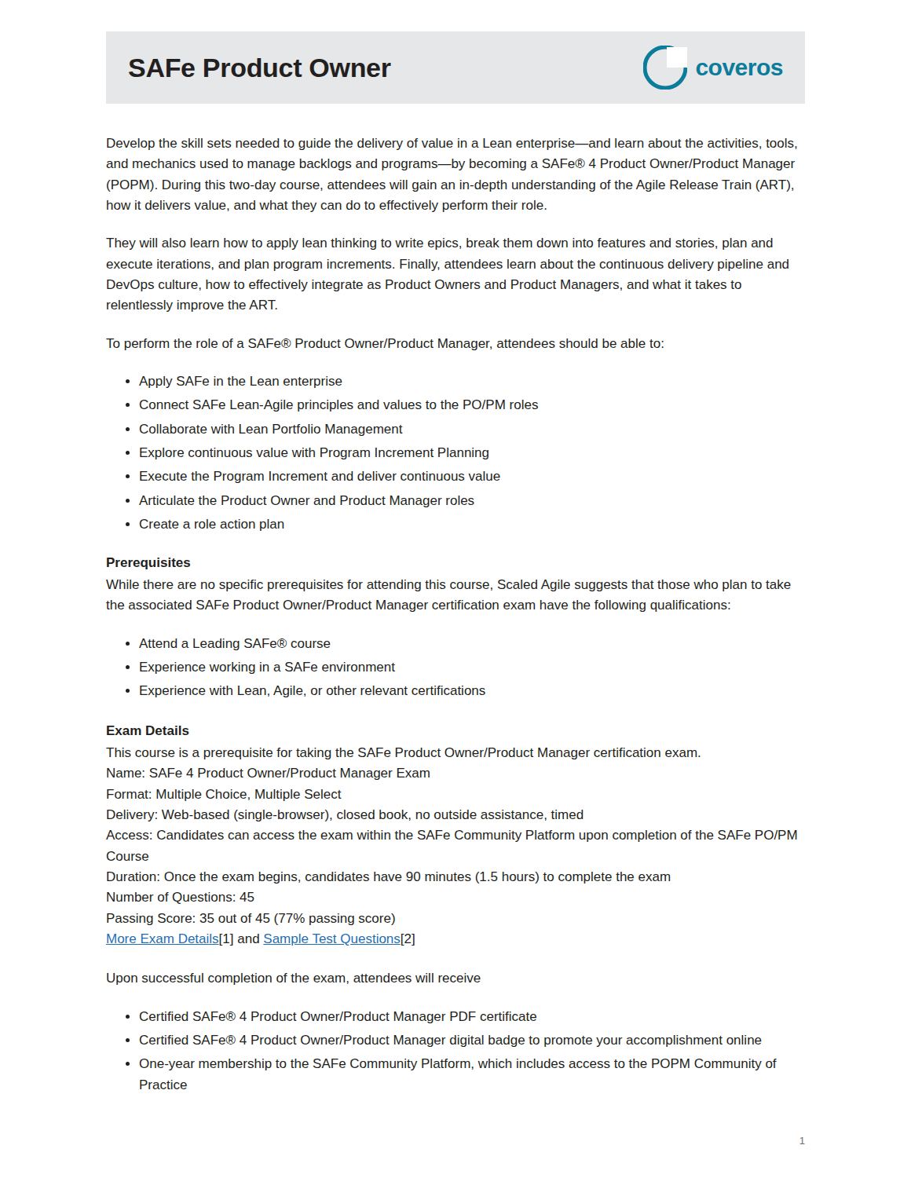SAFe Product Owner
coveros
Develop the skill sets needed to guide the delivery of value in a Lean enterprise—and learn about the activities, tools, and mechanics used to manage backlogs and programs—by becoming a SAFe® 4 Product Owner/Product Manager (POPM). During this two-day course, attendees will gain an in-depth understanding of the Agile Release Train (ART), how it delivers value, and what they can do to effectively perform their role.
They will also learn how to apply lean thinking to write epics, break them down into features and stories, plan and execute iterations, and plan program increments. Finally, attendees learn about the continuous delivery pipeline and DevOps culture, how to effectively integrate as Product Owners and Product Managers, and what it takes to relentlessly improve the ART.
To perform the role of a SAFe® Product Owner/Product Manager, attendees should be able to:
Apply SAFe in the Lean enterprise
Connect SAFe Lean-Agile principles and values to the PO/PM roles
Collaborate with Lean Portfolio Management
Explore continuous value with Program Increment Planning
Execute the Program Increment and deliver continuous value
Articulate the Product Owner and Product Manager roles
Create a role action plan
Prerequisites
While there are no specific prerequisites for attending this course, Scaled Agile suggests that those who plan to take the associated SAFe Product Owner/Product Manager certification exam have the following qualifications:
Attend a Leading SAFe® course
Experience working in a SAFe environment
Experience with Lean, Agile, or other relevant certifications
Exam Details
This course is a prerequisite for taking the SAFe Product Owner/Product Manager certification exam.
Name: SAFe 4 Product Owner/Product Manager Exam
Format: Multiple Choice, Multiple Select
Delivery: Web-based (single-browser), closed book, no outside assistance, timed
Access: Candidates can access the exam within the SAFe Community Platform upon completion of the SAFe PO/PM Course
Duration: Once the exam begins, candidates have 90 minutes (1.5 hours) to complete the exam
Number of Questions: 45
Passing Score: 35 out of 45 (77% passing score)
More Exam Details[1] and Sample Test Questions[2]
Upon successful completion of the exam, attendees will receive
Certified SAFe® 4 Product Owner/Product Manager PDF certificate
Certified SAFe® 4 Product Owner/Product Manager digital badge to promote your accomplishment online
One-year membership to the SAFe Community Platform, which includes access to the POPM Community of Practice
1